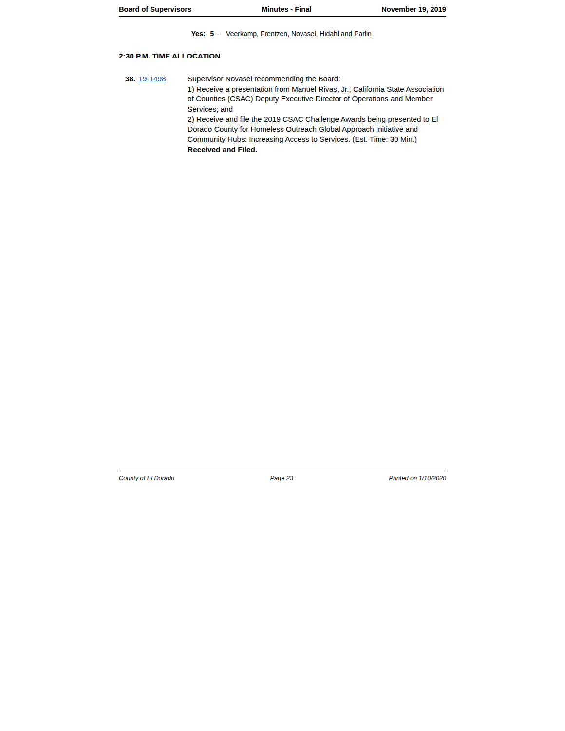Board of Supervisors
Minutes - Final
November 19, 2019
Yes: 5-Veerkamp, Frentzen, Novasel, Hidahl and Parlin
2:30 P.M. TIME ALLOCATION
38.
19-1498
Supervisor Novasel recommending the Board:
1) Receive a presentation from Manuel Rivas, Jr., California State Association of Counties (CSAC) Deputy Executive Director of Operations and Member Services; and
2) Receive and file the 2019 CSAC Challenge Awards being presented to El Dorado County for Homeless Outreach Global Approach Initiative and Community Hubs: Increasing Access to Services. (Est. Time: 30 Min.)
Received and Filed.
County of El Dorado
Page 23
Printed on 1/10/2020